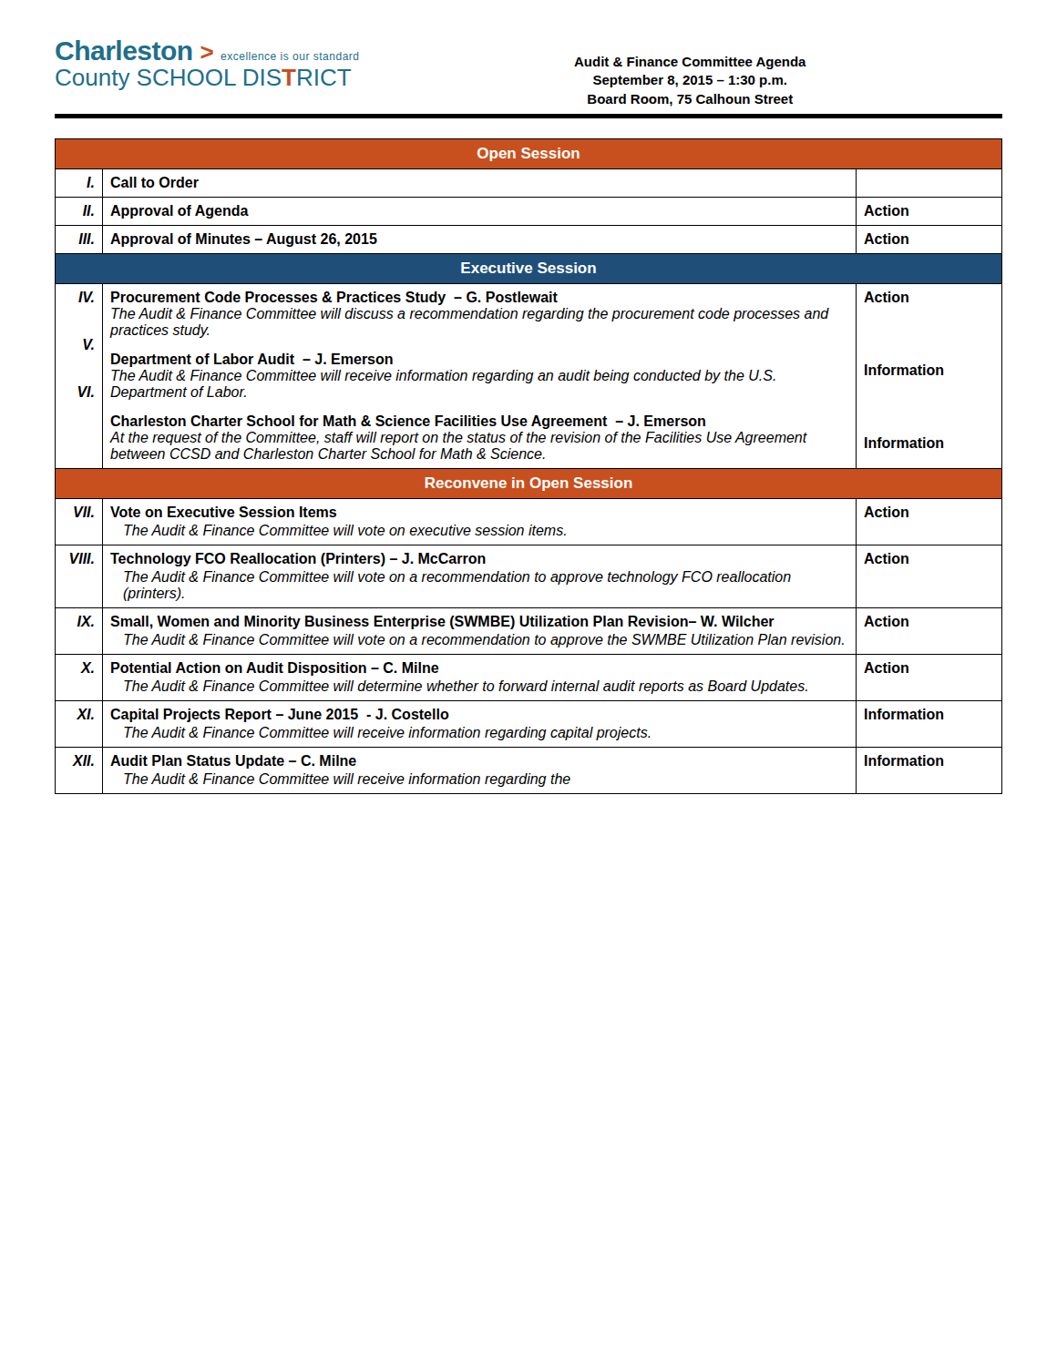Charleston > excellence is our standard
County SCHOOL DISTRICT
Audit & Finance Committee Agenda
September 8, 2015 – 1:30 p.m.
Board Room, 75 Calhoun Street
| Open Session |
| I. | Call to Order | |
| II. | Approval of Agenda | Action |
| III. | Approval of Minutes – August 26, 2015 | Action |
| Executive Session |
| IV. V. VI. | Procurement Code Processes & Practices Study – G. Postlewait The Audit & Finance Committee will discuss a recommendation regarding the procurement code processes and practices study. Department of Labor Audit – J. Emerson The Audit & Finance Committee will receive information regarding an audit being conducted by the U.S. Department of Labor. Charleston Charter School for Math & Science Facilities Use Agreement – J. Emerson At the request of the Committee, staff will report on the status of the revision of the Facilities Use Agreement between CCSD and Charleston Charter School for Math & Science. | Action Information Information |
| Reconvene in Open Session |
| VII. | Vote on Executive Session Items The Audit & Finance Committee will vote on executive session items. | Action |
| VIII. | Technology FCO Reallocation (Printers) – J. McCarron The Audit & Finance Committee will vote on a recommendation to approve technology FCO reallocation (printers). | Action |
| IX. | Small, Women and Minority Business Enterprise (SWMBE) Utilization Plan Revision– W. Wilcher The Audit & Finance Committee will vote on a recommendation to approve the SWMBE Utilization Plan revision. | Action |
| X. | Potential Action on Audit Disposition – C. Milne The Audit & Finance Committee will determine whether to forward internal audit reports as Board Updates. | Action |
| XI. | Capital Projects Report – June 2015 - J. Costello The Audit & Finance Committee will receive information regarding capital projects. | Information |
| XII. | Audit Plan Status Update – C. Milne The Audit & Finance Committee will receive information regarding the | Information |